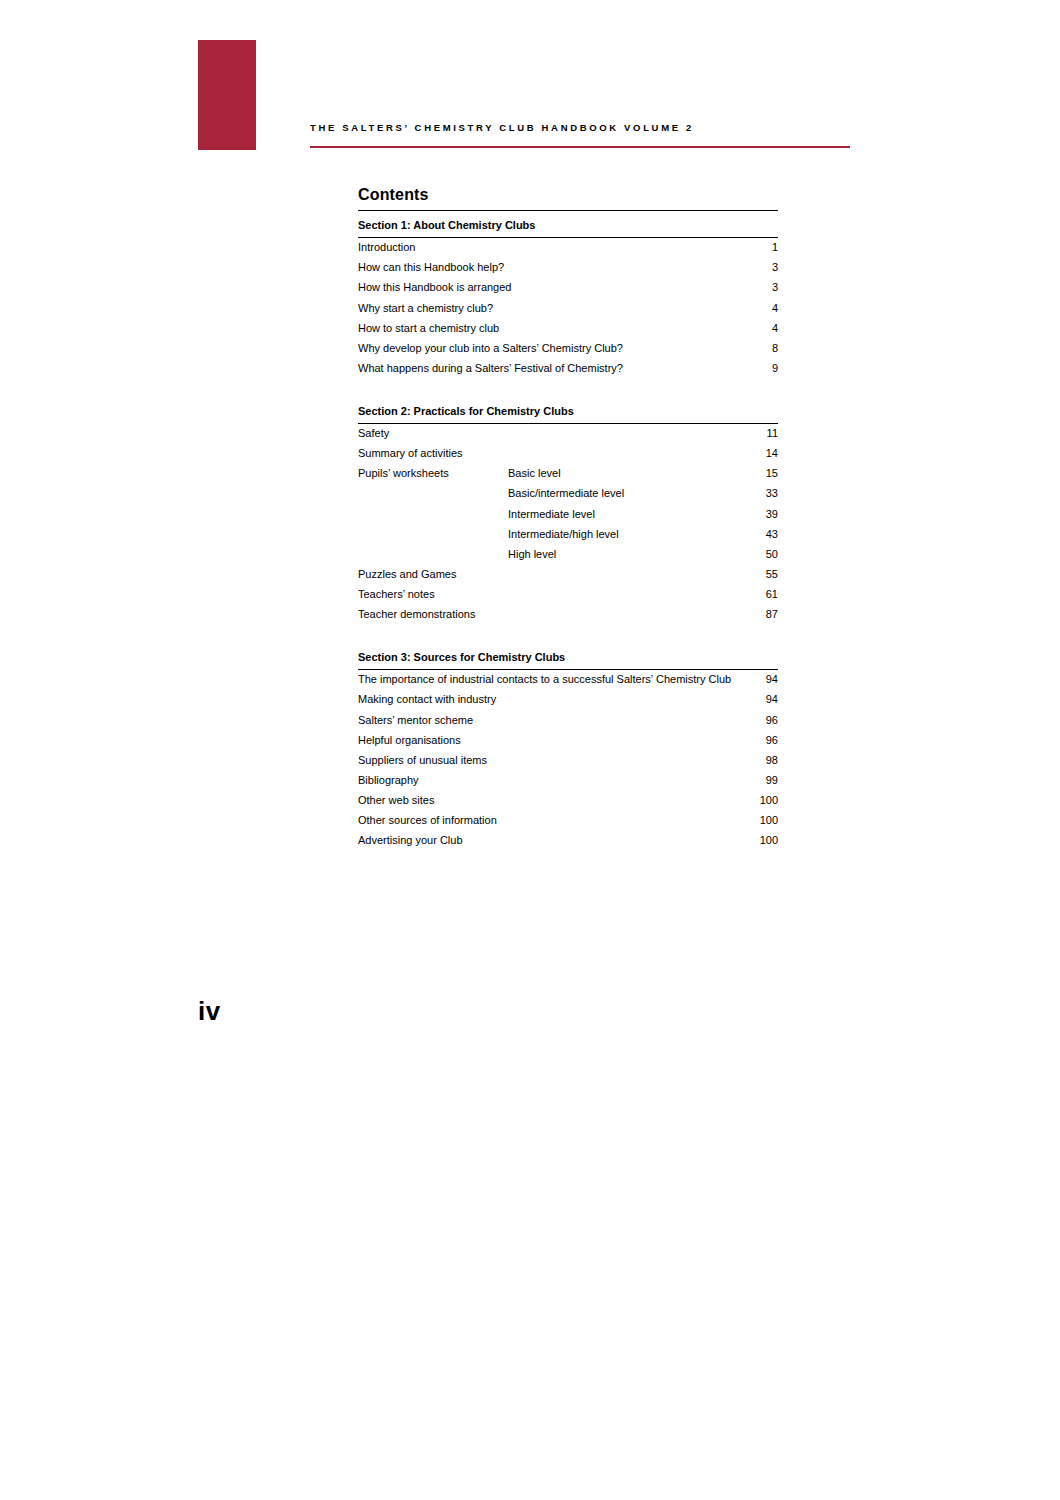The Salters’ Chemistry Club Handbook Volume 2
Contents
Section 1: About Chemistry Clubs
| Introduction | 1 |
| How can this Handbook help? | 3 |
| How this Handbook is arranged | 3 |
| Why start a chemistry club? | 4 |
| How to start a chemistry club | 4 |
| Why develop your club into a Salters’ Chemistry Club? | 8 |
| What happens during a Salters’ Festival of Chemistry? | 9 |
Section 2: Practicals for Chemistry Clubs
| Safety | 11 |
| Summary of activities | 14 |
| Pupils’ worksheets | Basic level | 15 |
| | Basic/intermediate level | 33 |
| | Intermediate level | 39 |
| | Intermediate/high level | 43 |
| | High level | 50 |
| Puzzles and Games | 55 |
| Teachers’ notes | 61 |
| Teacher demonstrations | 87 |
Section 3: Sources for Chemistry Clubs
| The importance of industrial contacts to a successful Salters’ Chemistry Club | 94 |
| Making contact with industry | 94 |
| Salters’ mentor scheme | 96 |
| Helpful organisations | 96 |
| Suppliers of unusual items | 98 |
| Bibliography | 99 |
| Other web sites | 100 |
| Other sources of information | 100 |
| Advertising your Club | 100 |
iv